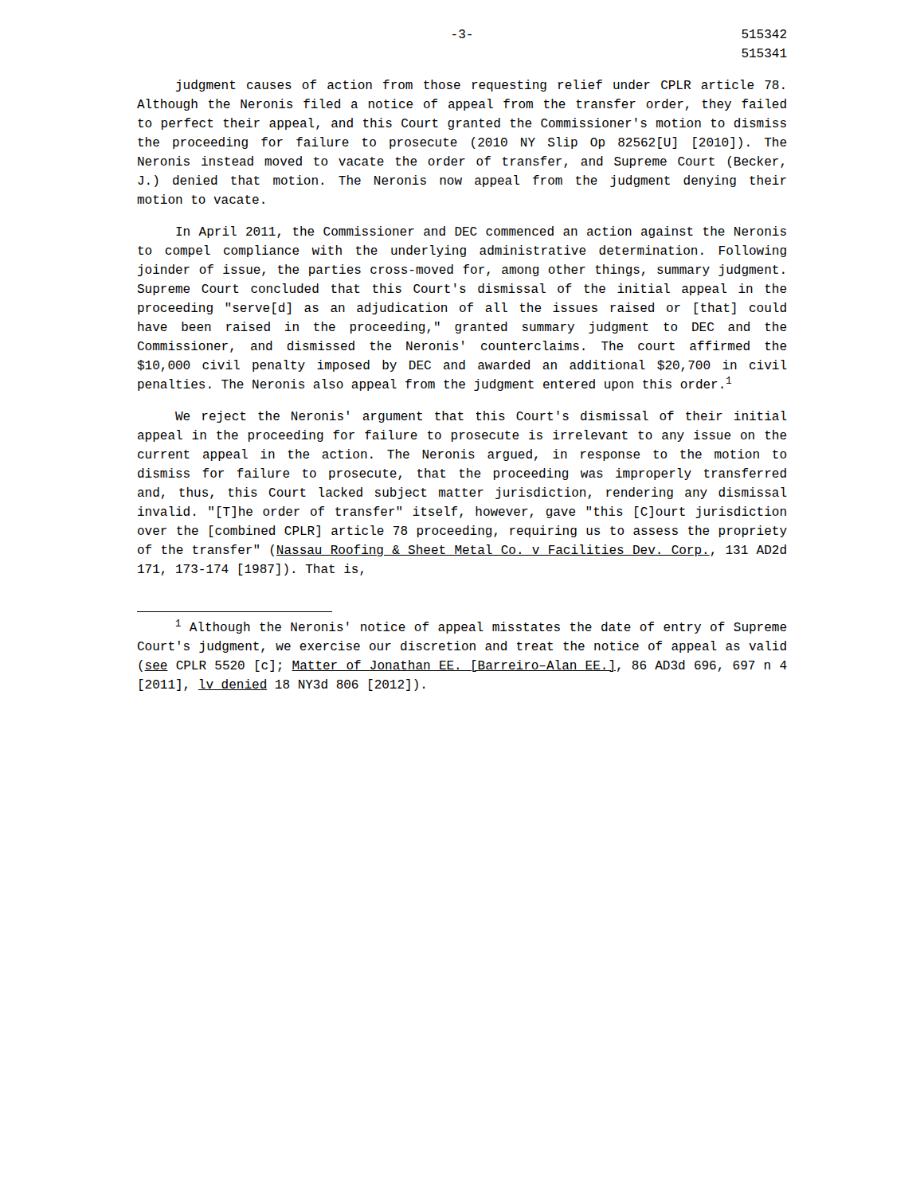-3-
515342 515341
judgment causes of action from those requesting relief under CPLR article 78. Although the Neronis filed a notice of appeal from the transfer order, they failed to perfect their appeal, and this Court granted the Commissioner's motion to dismiss the proceeding for failure to prosecute (2010 NY Slip Op 82562[U] [2010]). The Neronis instead moved to vacate the order of transfer, and Supreme Court (Becker, J.) denied that motion. The Neronis now appeal from the judgment denying their motion to vacate.
In April 2011, the Commissioner and DEC commenced an action against the Neronis to compel compliance with the underlying administrative determination. Following joinder of issue, the parties cross-moved for, among other things, summary judgment. Supreme Court concluded that this Court's dismissal of the initial appeal in the proceeding "serve[d] as an adjudication of all the issues raised or [that] could have been raised in the proceeding," granted summary judgment to DEC and the Commissioner, and dismissed the Neronis' counterclaims. The court affirmed the $10,000 civil penalty imposed by DEC and awarded an additional $20,700 in civil penalties. The Neronis also appeal from the judgment entered upon this order.1
We reject the Neronis' argument that this Court's dismissal of their initial appeal in the proceeding for failure to prosecute is irrelevant to any issue on the current appeal in the action. The Neronis argued, in response to the motion to dismiss for failure to prosecute, that the proceeding was improperly transferred and, thus, this Court lacked subject matter jurisdiction, rendering any dismissal invalid. "[T]he order of transfer" itself, however, gave "this [C]ourt jurisdiction over the [combined CPLR] article 78 proceeding, requiring us to assess the propriety of the transfer" (Nassau Roofing & Sheet Metal Co. v Facilities Dev. Corp., 131 AD2d 171, 173-174 [1987]). That is,
1 Although the Neronis' notice of appeal misstates the date of entry of Supreme Court's judgment, we exercise our discretion and treat the notice of appeal as valid (see CPLR 5520 [c]; Matter of Jonathan EE. [Barreiro–Alan EE.], 86 AD3d 696, 697 n 4 [2011], lv denied 18 NY3d 806 [2012]).